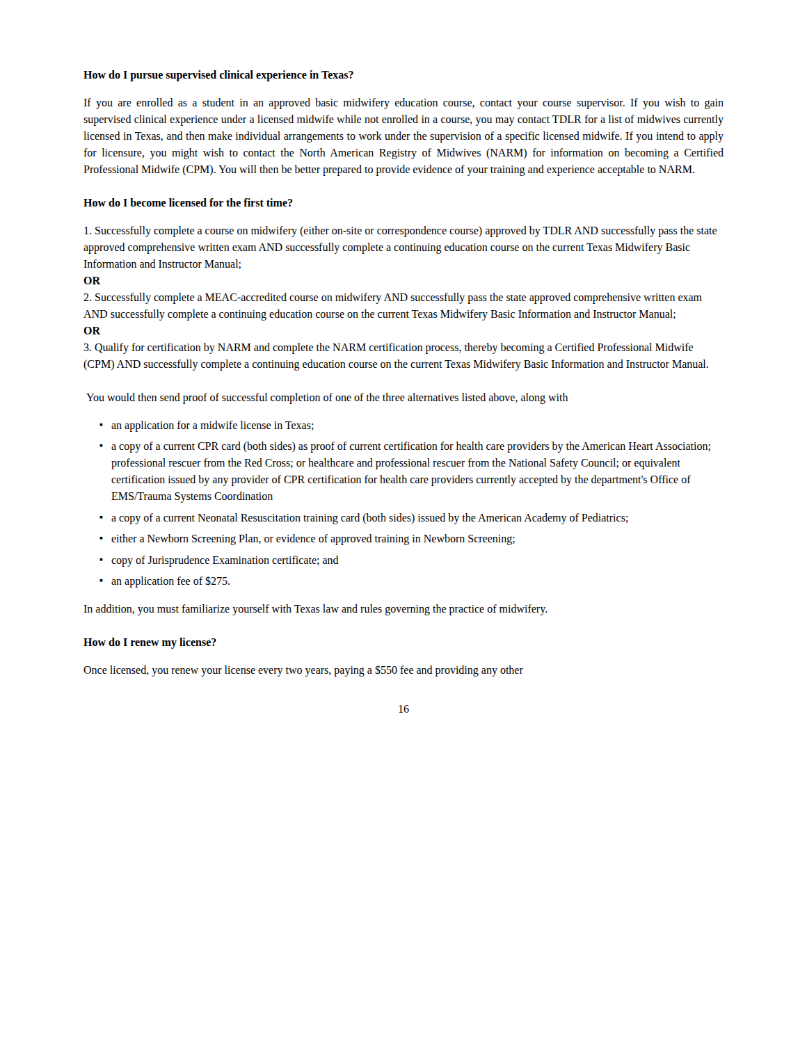How do I pursue supervised clinical experience in Texas?
If you are enrolled as a student in an approved basic midwifery education course, contact your course supervisor. If you wish to gain supervised clinical experience under a licensed midwife while not enrolled in a course, you may contact TDLR for a list of midwives currently licensed in Texas, and then make individual arrangements to work under the supervision of a specific licensed midwife. If you intend to apply for licensure, you might wish to contact the North American Registry of Midwives (NARM) for information on becoming a Certified Professional Midwife (CPM). You will then be better prepared to provide evidence of your training and experience acceptable to NARM.
How do I become licensed for the first time?
1. Successfully complete a course on midwifery (either on-site or correspondence course) approved by TDLR AND successfully pass the state approved comprehensive written exam AND successfully complete a continuing education course on the current Texas Midwifery Basic Information and Instructor Manual;
OR
2. Successfully complete a MEAC-accredited course on midwifery AND successfully pass the state approved comprehensive written exam AND successfully complete a continuing education course on the current Texas Midwifery Basic Information and Instructor Manual;
OR
3. Qualify for certification by NARM and complete the NARM certification process, thereby becoming a Certified Professional Midwife (CPM) AND successfully complete a continuing education course on the current Texas Midwifery Basic Information and Instructor Manual.
You would then send proof of successful completion of one of the three alternatives listed above, along with
an application for a midwife license in Texas;
a copy of a current CPR card (both sides) as proof of current certification for health care providers by the American Heart Association; professional rescuer from the Red Cross; or healthcare and professional rescuer from the National Safety Council; or equivalent certification issued by any provider of CPR certification for health care providers currently accepted by the department's Office of EMS/Trauma Systems Coordination
a copy of a current Neonatal Resuscitation training card (both sides) issued by the American Academy of Pediatrics;
either a Newborn Screening Plan, or evidence of approved training in Newborn Screening;
copy of Jurisprudence Examination certificate; and
an application fee of $275.
In addition, you must familiarize yourself with Texas law and rules governing the practice of midwifery.
How do I renew my license?
Once licensed, you renew your license every two years, paying a $550 fee and providing any other
16